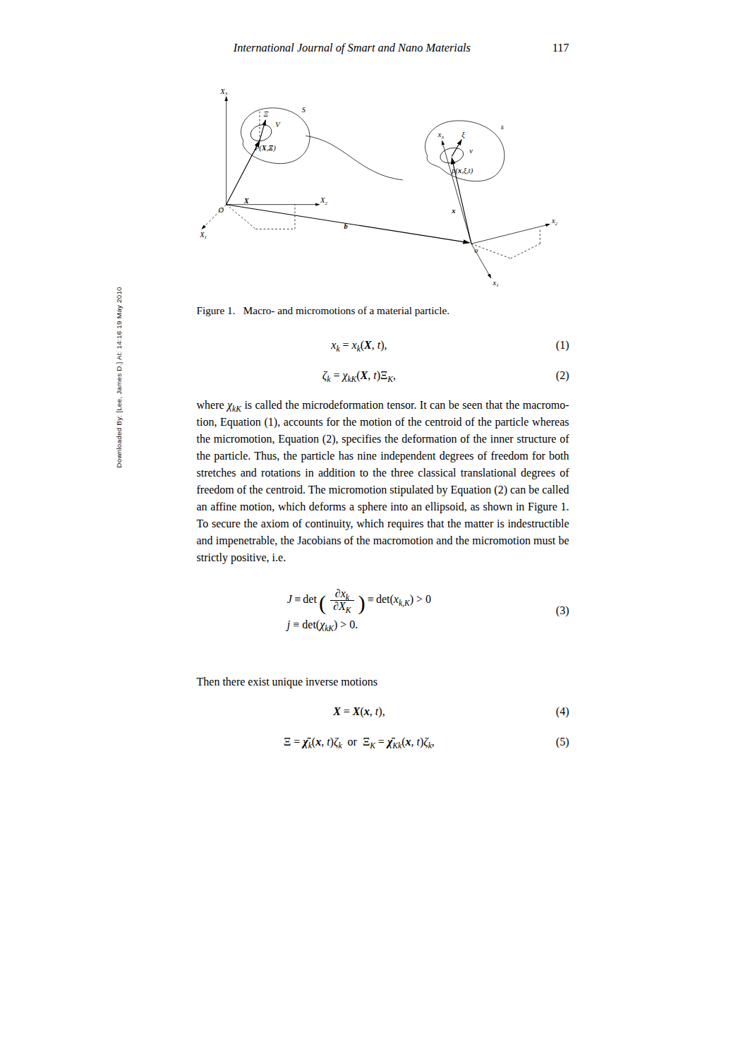Downloaded By: [Lee, James D.] At: 14:16 19 May 2010
International Journal of Smart and Nano Materials 117
X3 X2 X1 O X Ξ P(X,Ξ) V S x3 x2 x1 o ξ p(x,ξ,t) v s b x
Figure 1. Macro- and micromotions of a material particle.
xk = xk(X, t),
(1)
ζk = χkK(X, t)ΞK,
(2)
where χkK is called the microdeformation tensor. It can be seen that the macromotion, Equation (1), accounts for the motion of the centroid of the particle whereas the micromotion, Equation (2), specifies the deformation of the inner structure of the particle. Thus, the particle has nine independent degrees of freedom for both stretches and rotations in addition to the three classical translational degrees of freedom of the centroid. The micromotion stipulated by Equation (2) can be called an affine motion, which deforms a sphere into an ellipsoid, as shown in Figure 1. To secure the axiom of continuity, which requires that the matter is indestructible and impenetrable, the Jacobians of the macromotion and the micromotion must be strictly positive, i.e.
J ≡ det ( ∂xk∂XK ) ≡ det(xk,K) > 0
j ≡ det(χkK) > 0.
(3)
Then there exist unique inverse motions
X = X(x, t),
(4)
Ξ = χ̄k(x, t)ζk or ΞK = χ̄Kk(x, t)ζk,
(5)